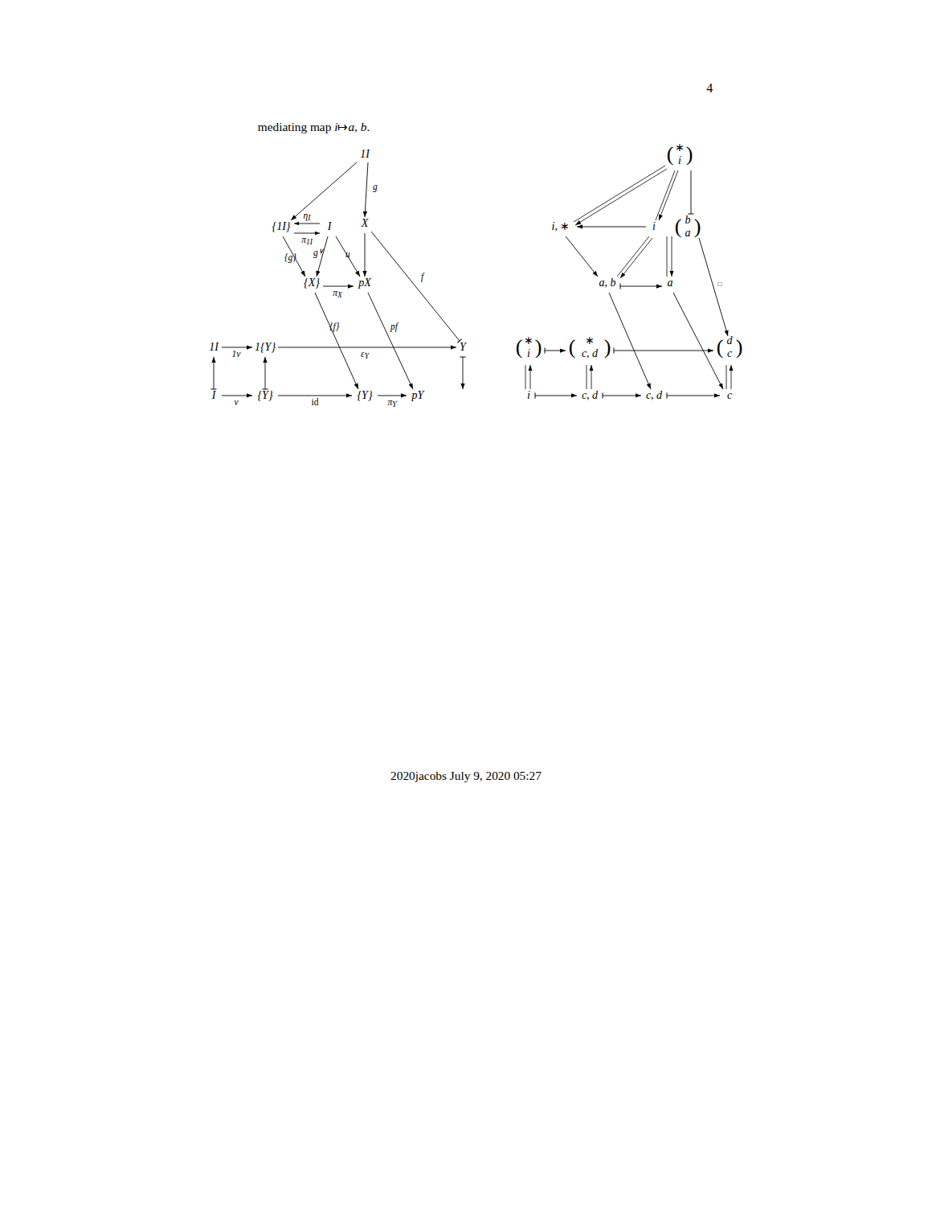4
mediating map i↦a, b.
1I {1I} I X {X} pX 1I 1{Y} Y I {Y} {Y} pY g ηI π1I {g} g∨ u πX f {f} pf 1v εY v id πY ( ∗ i ) i, ∗ i ( b a ) a, b a □ ( ∗ i ) ( ∗ c, d ) ( d c ) i c, d c, d c
2020jacobs July 9, 2020 05:27